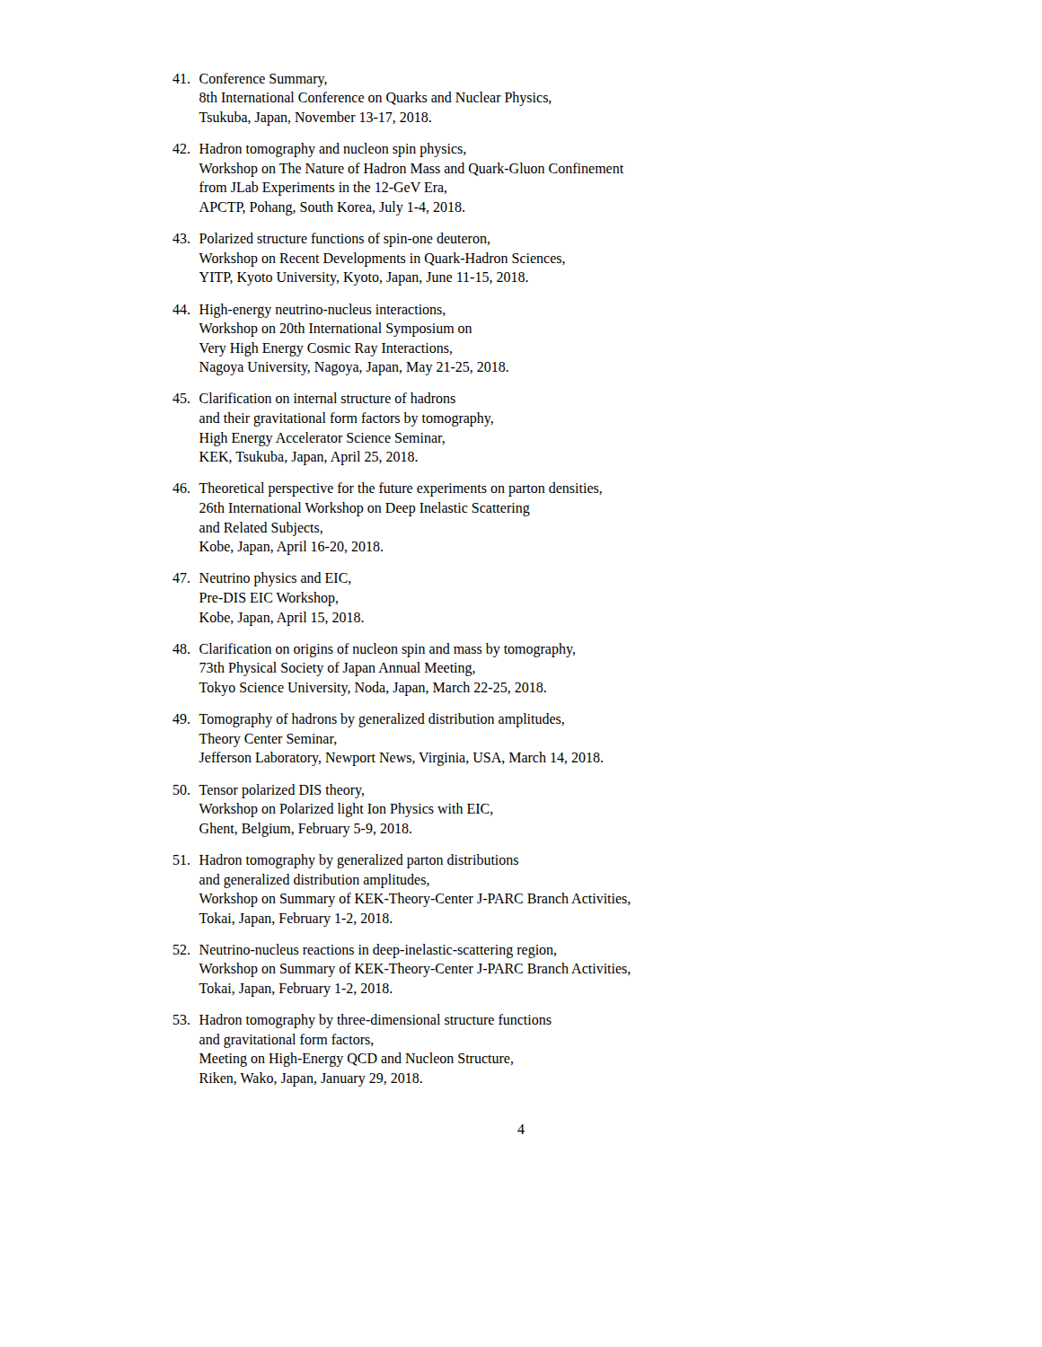Conference Summary, 8th International Conference on Quarks and Nuclear Physics, Tsukuba, Japan, November 13-17, 2018.
Hadron tomography and nucleon spin physics, Workshop on The Nature of Hadron Mass and Quark-Gluon Confinement from JLab Experiments in the 12-GeV Era, APCTP, Pohang, South Korea, July 1-4, 2018.
Polarized structure functions of spin-one deuteron, Workshop on Recent Developments in Quark-Hadron Sciences, YITP, Kyoto University, Kyoto, Japan, June 11-15, 2018.
High-energy neutrino-nucleus interactions, Workshop on 20th International Symposium on Very High Energy Cosmic Ray Interactions, Nagoya University, Nagoya, Japan, May 21-25, 2018.
Clarification on internal structure of hadrons and their gravitational form factors by tomography, High Energy Accelerator Science Seminar, KEK, Tsukuba, Japan, April 25, 2018.
Theoretical perspective for the future experiments on parton densities, 26th International Workshop on Deep Inelastic Scattering and Related Subjects, Kobe, Japan, April 16-20, 2018.
Neutrino physics and EIC, Pre-DIS EIC Workshop, Kobe, Japan, April 15, 2018.
Clarification on origins of nucleon spin and mass by tomography, 73th Physical Society of Japan Annual Meeting, Tokyo Science University, Noda, Japan, March 22-25, 2018.
Tomography of hadrons by generalized distribution amplitudes, Theory Center Seminar, Jefferson Laboratory, Newport News, Virginia, USA, March 14, 2018.
Tensor polarized DIS theory, Workshop on Polarized light Ion Physics with EIC, Ghent, Belgium, February 5-9, 2018.
Hadron tomography by generalized parton distributions and generalized distribution amplitudes, Workshop on Summary of KEK-Theory-Center J-PARC Branch Activities, Tokai, Japan, February 1-2, 2018.
Neutrino-nucleus reactions in deep-inelastic-scattering region, Workshop on Summary of KEK-Theory-Center J-PARC Branch Activities, Tokai, Japan, February 1-2, 2018.
Hadron tomography by three-dimensional structure functions and gravitational form factors, Meeting on High-Energy QCD and Nucleon Structure, Riken, Wako, Japan, January 29, 2018.
4